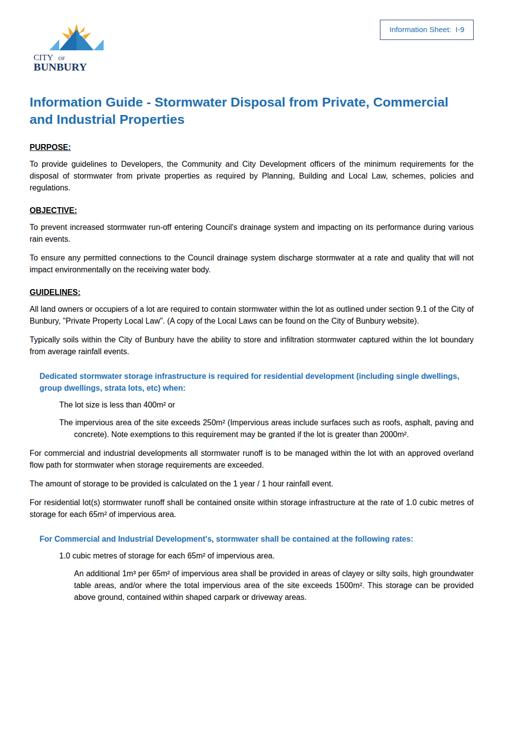Information Sheet: I-9
CITY OF BUNBURY
Information Guide - Stormwater Disposal from Private, Commercial and Industrial Properties
PURPOSE:
To provide guidelines to Developers, the Community and City Development officers of the minimum requirements for the disposal of stormwater from private properties as required by Planning, Building and Local Law, schemes, policies and regulations.
OBJECTIVE:
To prevent increased stormwater run-off entering Council's drainage system and impacting on its performance during various rain events.
To ensure any permitted connections to the Council drainage system discharge stormwater at a rate and quality that will not impact environmentally on the receiving water body.
GUIDELINES:
All land owners or occupiers of a lot are required to contain stormwater within the lot as outlined under section 9.1 of the City of Bunbury, "Private Property Local Law". (A copy of the Local Laws can be found on the City of Bunbury website).
Typically soils within the City of Bunbury have the ability to store and infiltration stormwater captured within the lot boundary from average rainfall events.
Dedicated stormwater storage infrastructure is required for residential development (including single dwellings, group dwellings, strata lots, etc) when:
The lot size is less than 400m² or
The impervious area of the site exceeds 250m² (Impervious areas include surfaces such as roofs, asphalt, paving and concrete). Note exemptions to this requirement may be granted if the lot is greater than 2000m².
For commercial and industrial developments all stormwater runoff is to be managed within the lot with an approved overland flow path for stormwater when storage requirements are exceeded.
The amount of storage to be provided is calculated on the 1 year / 1 hour rainfall event.
For residential lot(s) stormwater runoff shall be contained onsite within storage infrastructure at the rate of 1.0 cubic metres of storage for each 65m² of impervious area.
For Commercial and Industrial Development's, stormwater shall be contained at the following rates:
1.0 cubic metres of storage for each 65m² of impervious area.
An additional 1m³ per 65m² of impervious area shall be provided in areas of clayey or silty soils, high groundwater table areas, and/or where the total impervious area of the site exceeds 1500m². This storage can be provided above ground, contained within shaped carpark or driveway areas.